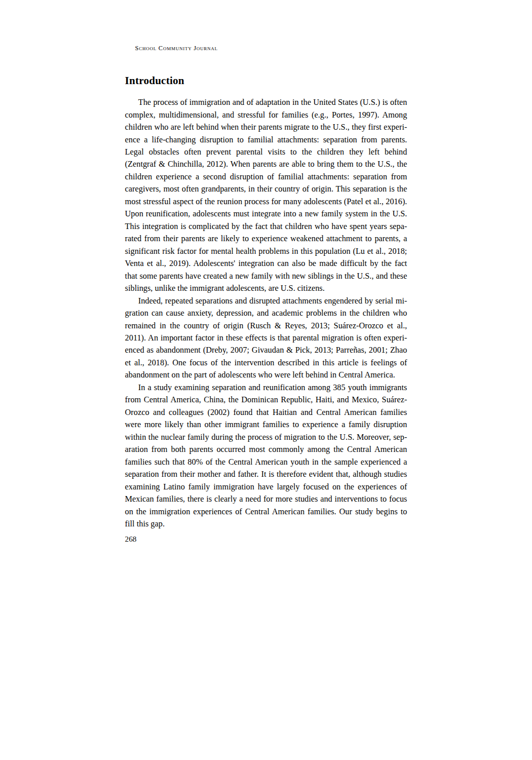School Community Journal
Introduction
The process of immigration and of adaptation in the United States (U.S.) is often complex, multidimensional, and stressful for families (e.g., Portes, 1997). Among children who are left behind when their parents migrate to the U.S., they first experience a life-changing disruption to familial attachments: separation from parents. Legal obstacles often prevent parental visits to the children they left behind (Zentgraf & Chinchilla, 2012). When parents are able to bring them to the U.S., the children experience a second disruption of familial attachments: separation from caregivers, most often grandparents, in their country of origin. This separation is the most stressful aspect of the reunion process for many adolescents (Patel et al., 2016). Upon reunification, adolescents must integrate into a new family system in the U.S. This integration is complicated by the fact that children who have spent years separated from their parents are likely to experience weakened attachment to parents, a significant risk factor for mental health problems in this population (Lu et al., 2018; Venta et al., 2019). Adolescents' integration can also be made difficult by the fact that some parents have created a new family with new siblings in the U.S., and these siblings, unlike the immigrant adolescents, are U.S. citizens.
Indeed, repeated separations and disrupted attachments engendered by serial migration can cause anxiety, depression, and academic problems in the children who remained in the country of origin (Rusch & Reyes, 2013; Suárez-Orozco et al., 2011). An important factor in these effects is that parental migration is often experienced as abandonment (Dreby, 2007; Givaudan & Pick, 2013; Parreñas, 2001; Zhao et al., 2018). One focus of the intervention described in this article is feelings of abandonment on the part of adolescents who were left behind in Central America.
In a study examining separation and reunification among 385 youth immigrants from Central America, China, the Dominican Republic, Haiti, and Mexico, Suárez-Orozco and colleagues (2002) found that Haitian and Central American families were more likely than other immigrant families to experience a family disruption within the nuclear family during the process of migration to the U.S. Moreover, separation from both parents occurred most commonly among the Central American families such that 80% of the Central American youth in the sample experienced a separation from their mother and father. It is therefore evident that, although studies examining Latino family immigration have largely focused on the experiences of Mexican families, there is clearly a need for more studies and interventions to focus on the immigration experiences of Central American families. Our study begins to fill this gap.
268